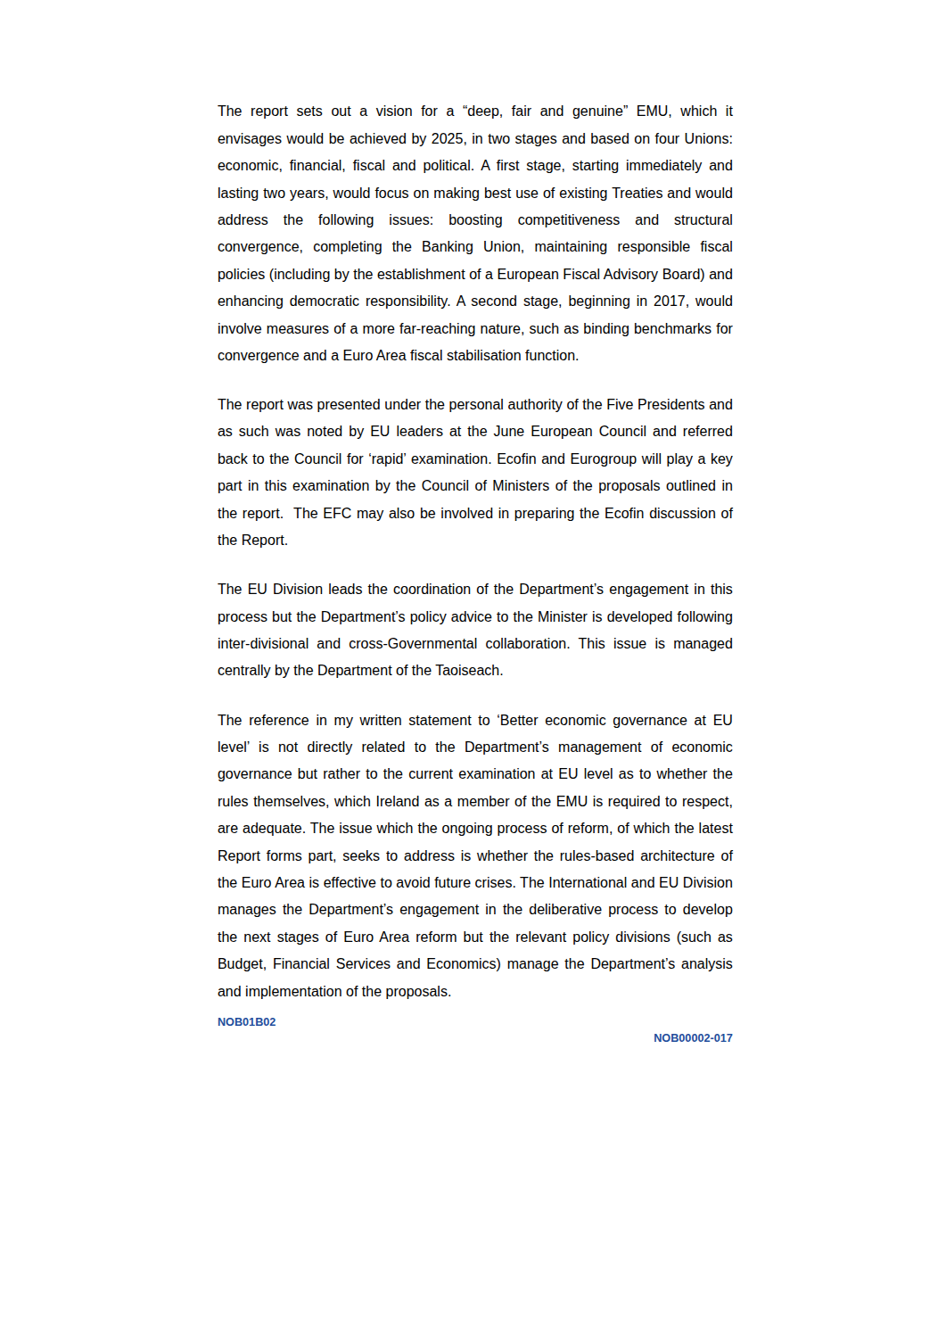The report sets out a vision for a “deep, fair and genuine” EMU, which it envisages would be achieved by 2025, in two stages and based on four Unions: economic, financial, fiscal and political. A first stage, starting immediately and lasting two years, would focus on making best use of existing Treaties and would address the following issues: boosting competitiveness and structural convergence, completing the Banking Union, maintaining responsible fiscal policies (including by the establishment of a European Fiscal Advisory Board) and enhancing democratic responsibility. A second stage, beginning in 2017, would involve measures of a more far-reaching nature, such as binding benchmarks for convergence and a Euro Area fiscal stabilisation function.
The report was presented under the personal authority of the Five Presidents and as such was noted by EU leaders at the June European Council and referred back to the Council for ‘rapid’ examination. Ecofin and Eurogroup will play a key part in this examination by the Council of Ministers of the proposals outlined in the report. The EFC may also be involved in preparing the Ecofin discussion of the Report.
The EU Division leads the coordination of the Department’s engagement in this process but the Department’s policy advice to the Minister is developed following inter-divisional and cross-Governmental collaboration. This issue is managed centrally by the Department of the Taoiseach.
The reference in my written statement to ‘Better economic governance at EU level’ is not directly related to the Department’s management of economic governance but rather to the current examination at EU level as to whether the rules themselves, which Ireland as a member of the EMU is required to respect, are adequate. The issue which the ongoing process of reform, of which the latest Report forms part, seeks to address is whether the rules-based architecture of the Euro Area is effective to avoid future crises. The International and EU Division manages the Department’s engagement in the deliberative process to develop the next stages of Euro Area reform but the relevant policy divisions (such as Budget, Financial Services and Economics) manage the Department’s analysis and implementation of the proposals.
NOB01B02 NOB00002-017